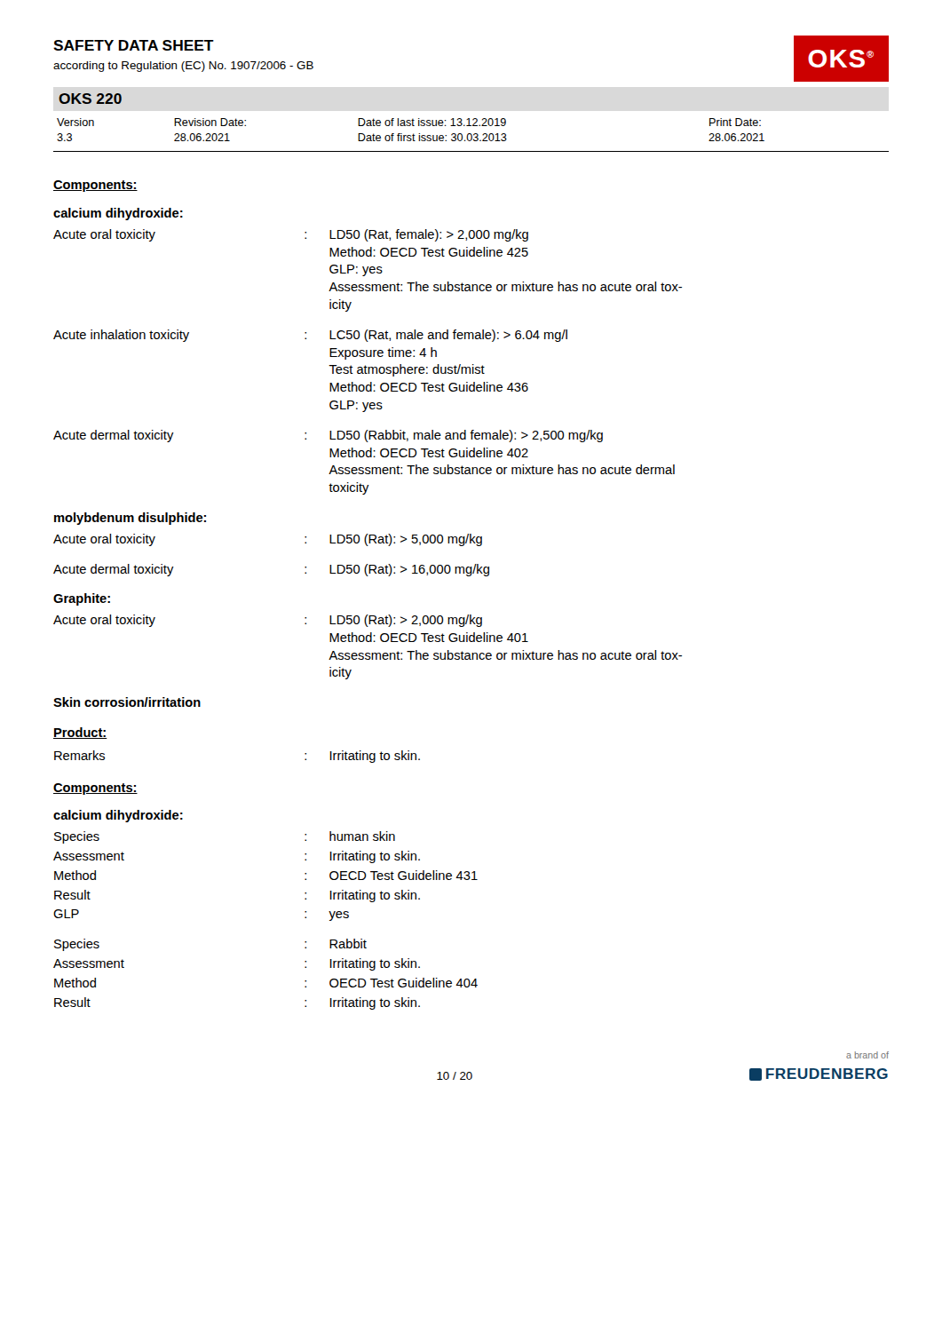SAFETY DATA SHEET
according to Regulation (EC) No. 1907/2006 - GB
OKS®
OKS 220
| Version 3.3 | Revision Date: 28.06.2021 | Date of last issue: 13.12.2019 Date of first issue: 30.03.2013 | Print Date: 28.06.2021 |
Components:
calcium dihydroxide:
| Acute oral toxicity | : | LD50 (Rat, female): > 2,000 mg/kg Method: OECD Test Guideline 425 GLP: yes Assessment: The substance or mixture has no acute oral tox- icity |
| Acute inhalation toxicity | : | LC50 (Rat, male and female): > 6.04 mg/l Exposure time: 4 h Test atmosphere: dust/mist Method: OECD Test Guideline 436 GLP: yes |
| Acute dermal toxicity | : | LD50 (Rabbit, male and female): > 2,500 mg/kg Method: OECD Test Guideline 402 Assessment: The substance or mixture has no acute dermal toxicity |
molybdenum disulphide:
| Acute oral toxicity | : | LD50 (Rat): > 5,000 mg/kg |
| Acute dermal toxicity | : | LD50 (Rat): > 16,000 mg/kg |
Graphite:
| Acute oral toxicity | : | LD50 (Rat): > 2,000 mg/kg Method: OECD Test Guideline 401 Assessment: The substance or mixture has no acute oral tox- icity |
Skin corrosion/irritation
Product:
| Remarks | : | Irritating to skin. |
Components:
calcium dihydroxide:
| Species | : | human skin |
| Assessment | : | Irritating to skin. |
| Method | : | OECD Test Guideline 431 |
| Result | : | Irritating to skin. |
| GLP | : | yes |
| Species | : | Rabbit |
| Assessment | : | Irritating to skin. |
| Method | : | OECD Test Guideline 404 |
| Result | : | Irritating to skin. |
10 / 20
a brand of
FREUDENBERG